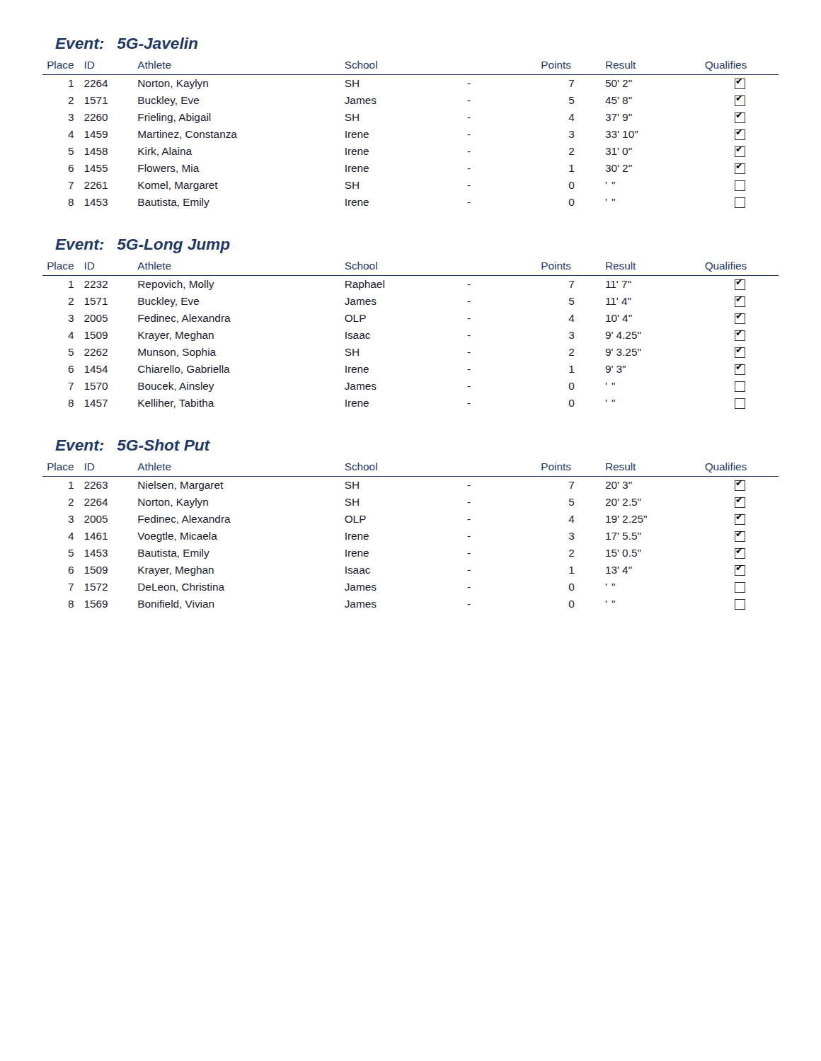Event: 5G-Javelin
| Place | ID | Athlete | School | | Points | Result | Qualifies |
| --- | --- | --- | --- | --- | --- | --- | --- |
| 1 | 2264 | Norton, Kaylyn | SH | - | 7 | 50' 2" | |
| 2 | 1571 | Buckley, Eve | James | - | 5 | 45' 8" | |
| 3 | 2260 | Frieling, Abigail | SH | - | 4 | 37' 9" | |
| 4 | 1459 | Martinez, Constanza | Irene | - | 3 | 33' 10" | |
| 5 | 1458 | Kirk, Alaina | Irene | - | 2 | 31' 0" | |
| 6 | 1455 | Flowers, Mia | Irene | - | 1 | 30' 2" | |
| 7 | 2261 | Komel, Margaret | SH | - | 0 | ' " | |
| 8 | 1453 | Bautista, Emily | Irene | - | 0 | ' " | |
Event: 5G-Long Jump
| Place | ID | Athlete | School | | Points | Result | Qualifies |
| --- | --- | --- | --- | --- | --- | --- | --- |
| 1 | 2232 | Repovich, Molly | Raphael | - | 7 | 11' 7" | |
| 2 | 1571 | Buckley, Eve | James | - | 5 | 11' 4" | |
| 3 | 2005 | Fedinec, Alexandra | OLP | - | 4 | 10' 4" | |
| 4 | 1509 | Krayer, Meghan | Isaac | - | 3 | 9' 4.25" | |
| 5 | 2262 | Munson, Sophia | SH | - | 2 | 9' 3.25" | |
| 6 | 1454 | Chiarello, Gabriella | Irene | - | 1 | 9' 3" | |
| 7 | 1570 | Boucek, Ainsley | James | - | 0 | ' " | |
| 8 | 1457 | Kelliher, Tabitha | Irene | - | 0 | ' " | |
Event: 5G-Shot Put
| Place | ID | Athlete | School | | Points | Result | Qualifies |
| --- | --- | --- | --- | --- | --- | --- | --- |
| 1 | 2263 | Nielsen, Margaret | SH | - | 7 | 20' 3" | |
| 2 | 2264 | Norton, Kaylyn | SH | - | 5 | 20' 2.5" | |
| 3 | 2005 | Fedinec, Alexandra | OLP | - | 4 | 19' 2.25" | |
| 4 | 1461 | Voegtle, Micaela | Irene | - | 3 | 17' 5.5" | |
| 5 | 1453 | Bautista, Emily | Irene | - | 2 | 15' 0.5" | |
| 6 | 1509 | Krayer, Meghan | Isaac | - | 1 | 13' 4" | |
| 7 | 1572 | DeLeon, Christina | James | - | 0 | ' " | |
| 8 | 1569 | Bonifield, Vivian | James | - | 0 | ' " | |